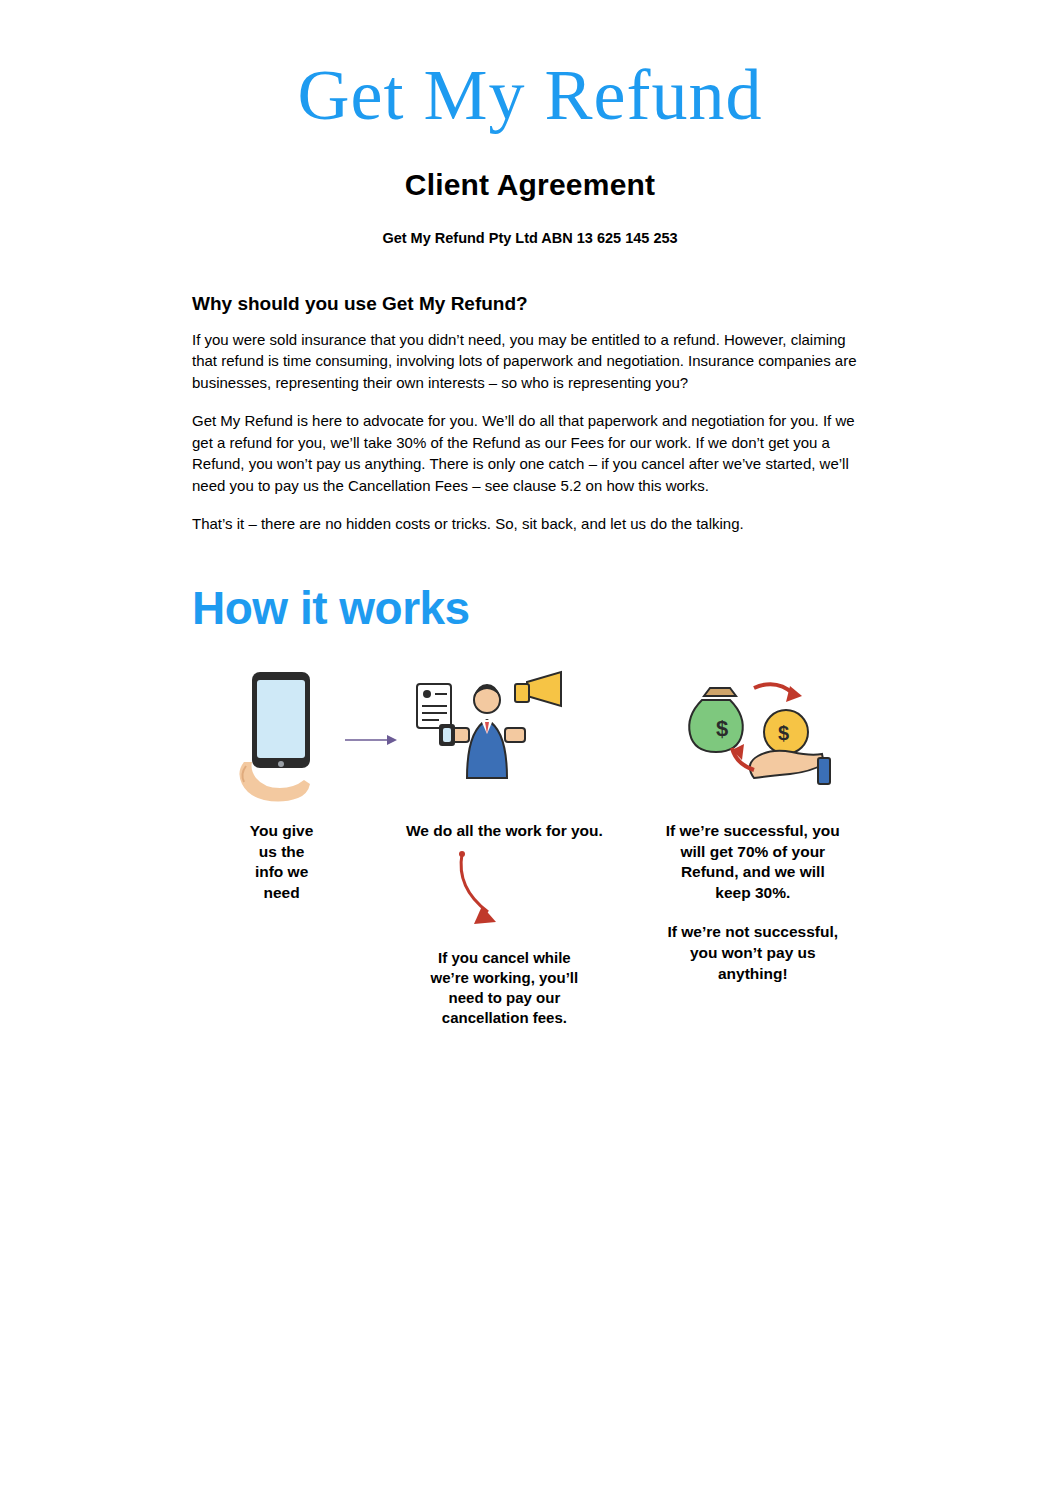Get My Refund
Client Agreement
Get My Refund Pty Ltd ABN 13 625 145 253
Why should you use Get My Refund?
If you were sold insurance that you didn’t need, you may be entitled to a refund. However, claiming that refund is time consuming, involving lots of paperwork and negotiation. Insurance companies are businesses, representing their own interests – so who is representing you?
Get My Refund is here to advocate for you. We’ll do all that paperwork and negotiation for you. If we get a refund for you, we’ll take 30% of the Refund as our Fees for our work. If we don’t get you a Refund, you won’t pay us anything. There is only one catch – if you cancel after we’ve started, we’ll need you to pay us the Cancellation Fees – see clause 5.2 on how this works.
That’s it – there are no hidden costs or tricks. So, sit back, and let us do the talking.
How it works
You give
us the
info we
need
We do all the work for you.
If you cancel while
we’re working, you’ll
need to pay our
cancellation fees.
$ $
If we’re successful, you
will get 70% of your
Refund, and we will
keep 30%.
If we’re not successful,
you won’t pay us
anything!